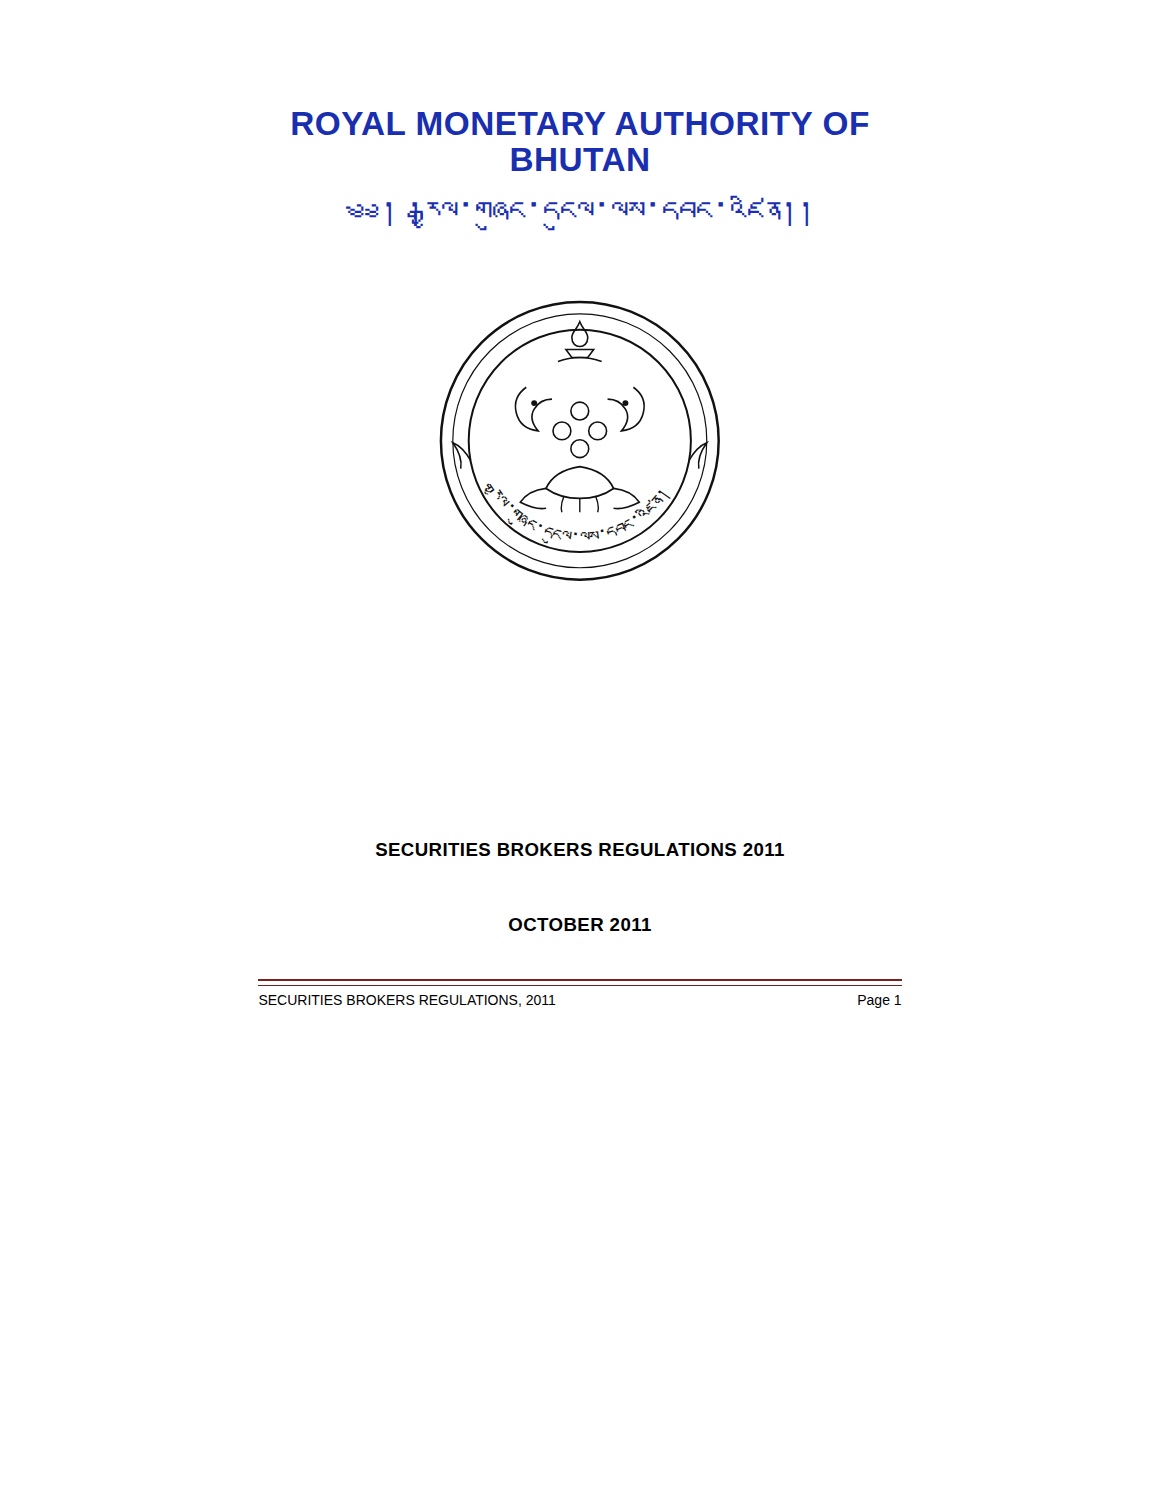ROYAL MONETARY AUTHORITY OF BHUTAN
༄༅། །རྒྱལ་གཞུང་དངུལ་ལས་དབང་འཛིན།།
རྒྱལ་གཞུང་དངུལ་ལས་དབང་འཛིན།
SECURITIES BROKERS REGULATIONS 2011
OCTOBER 2011
SECURITIES BROKERS REGULATIONS, 2011 Page 1